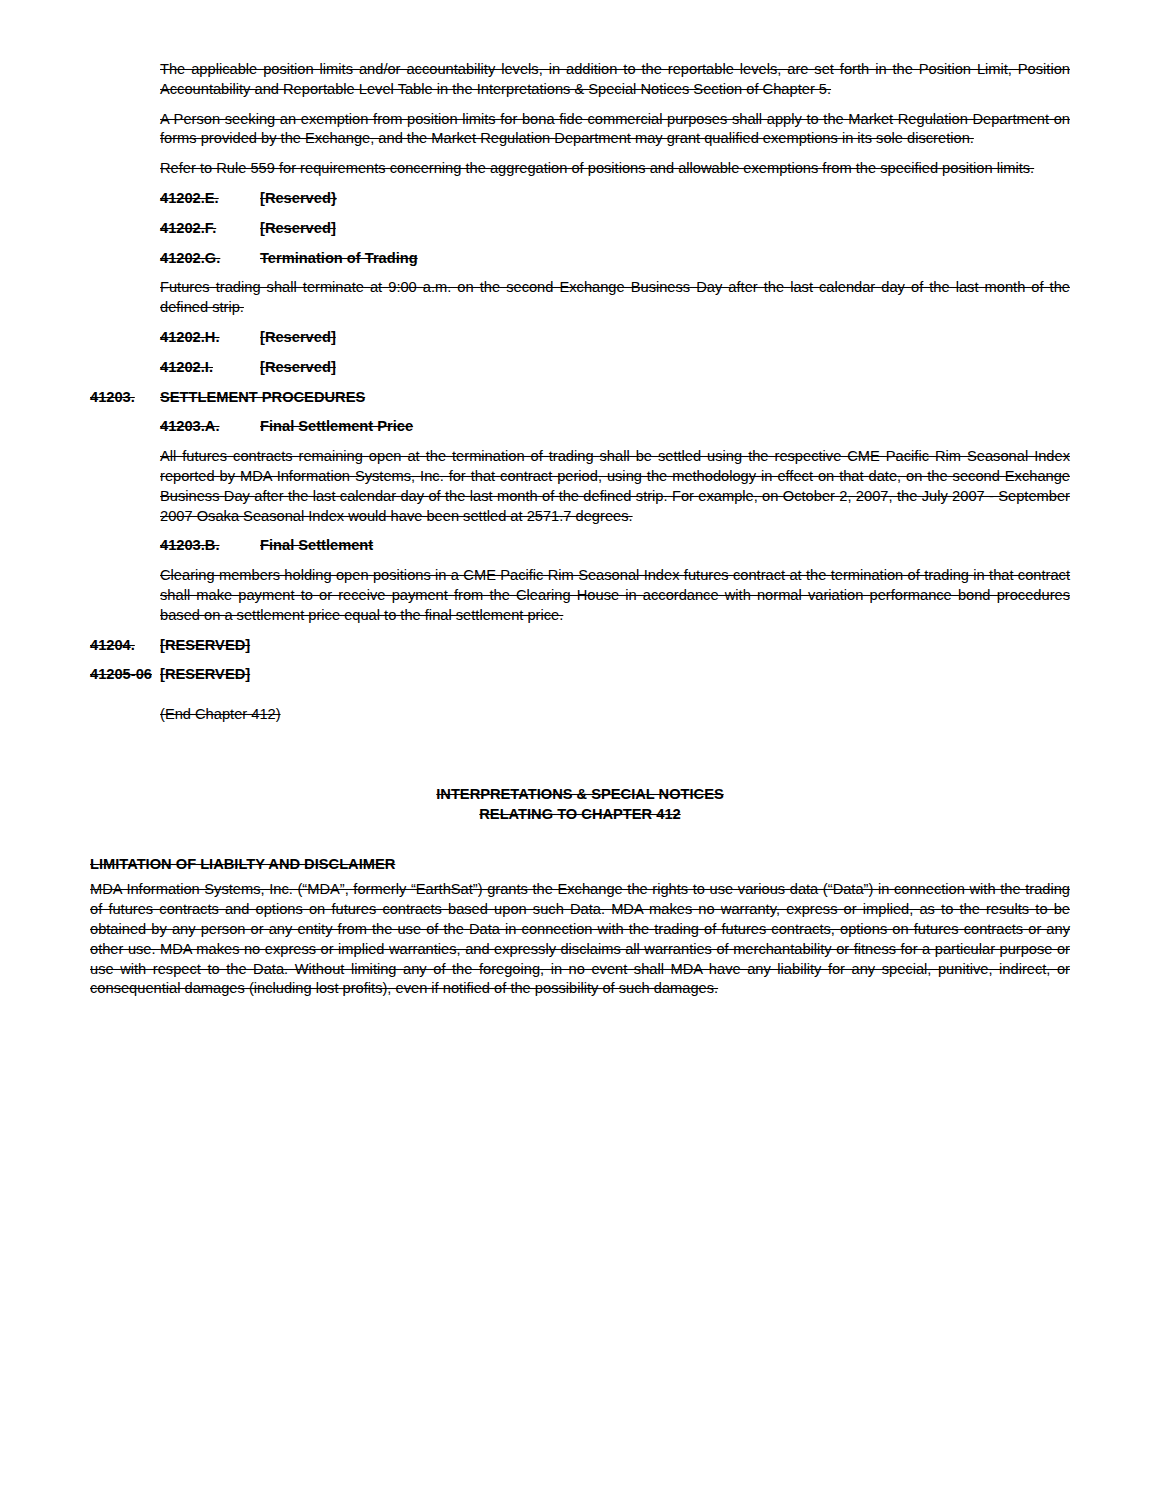The applicable position limits and/or accountability levels, in addition to the reportable levels, are set forth in the Position Limit, Position Accountability and Reportable Level Table in the Interpretations & Special Notices Section of Chapter 5.
A Person seeking an exemption from position limits for bona fide commercial purposes shall apply to the Market Regulation Department on forms provided by the Exchange, and the Market Regulation Department may grant qualified exemptions in its sole discretion.
Refer to Rule 559 for requirements concerning the aggregation of positions and allowable exemptions from the specified position limits.
41202.E.[Reserved}
41202.F.[Reserved]
41202.G. Termination of Trading
Futures trading shall terminate at 9:00 a.m. on the second Exchange Business Day after the last calendar day of the last month of the defined strip.
41202.H.[Reserved]
41202.I.[Reserved]
41203. SETTLEMENT PROCEDURES
41203.A. Final Settlement Price
All futures contracts remaining open at the termination of trading shall be settled using the respective CME Pacific Rim Seasonal Index reported by MDA Information Systems, Inc. for that contract period, using the methodology in effect on that date, on the second Exchange Business Day after the last calendar day of the last month of the defined strip. For example, on October 2, 2007, the July 2007 - September 2007 Osaka Seasonal Index would have been settled at 2571.7 degrees.
41203.B. Final Settlement
Clearing members holding open positions in a CME Pacific Rim Seasonal Index futures contract at the termination of trading in that contract shall make payment to or receive payment from the Clearing House in accordance with normal variation performance bond procedures based on a settlement price equal to the final settlement price.
41204.[RESERVED]
41205-06[RESERVED]
(End Chapter 412)
INTERPRETATIONS & SPECIAL NOTICES
RELATING TO CHAPTER 412
LIMITATION OF LIABILTY AND DISCLAIMER
MDA Information Systems, Inc. (“MDA”, formerly “EarthSat”) grants the Exchange the rights to use various data (“Data”) in connection with the trading of futures contracts and options on futures contracts based upon such Data. MDA makes no warranty, express or implied, as to the results to be obtained by any person or any entity from the use of the Data in connection with the trading of futures contracts, options on futures contracts or any other use. MDA makes no express or implied warranties, and expressly disclaims all warranties of merchantability or fitness for a particular purpose or use with respect to the Data. Without limiting any of the foregoing, in no event shall MDA have any liability for any special, punitive, indirect, or consequential damages (including lost profits), even if notified of the possibility of such damages.